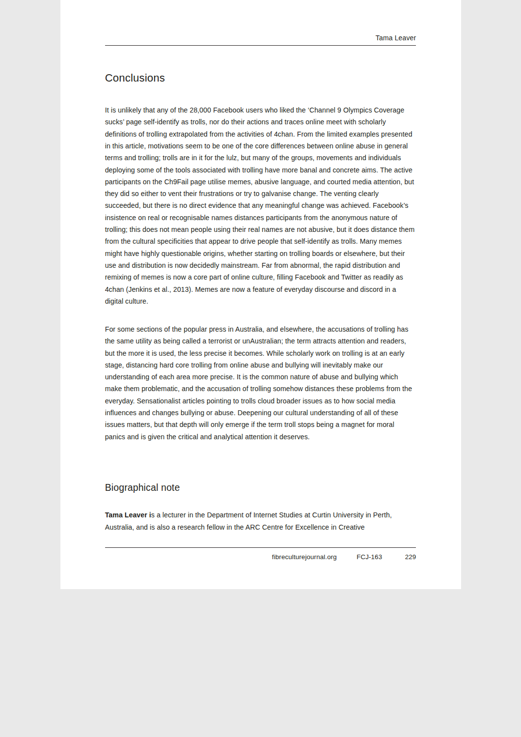Tama Leaver
Conclusions
It is unlikely that any of the 28,000 Facebook users who liked the ‘Channel 9 Olympics Coverage sucks’ page self-identify as trolls, nor do their actions and traces online meet with scholarly definitions of trolling extrapolated from the activities of 4chan. From the limited examples presented in this article, motivations seem to be one of the core differences between online abuse in general terms and trolling; trolls are in it for the lulz, but many of the groups, movements and individuals deploying some of the tools associated with trolling have more banal and concrete aims. The active participants on the Ch9Fail page utilise memes, abusive language, and courted media attention, but they did so either to vent their frustrations or try to galvanise change. The venting clearly succeeded, but there is no direct evidence that any meaningful change was achieved. Facebook’s insistence on real or recognisable names distances participants from the anonymous nature of trolling; this does not mean people using their real names are not abusive, but it does distance them from the cultural specificities that appear to drive people that self-identify as trolls. Many memes might have highly questionable origins, whether starting on trolling boards or elsewhere, but their use and distribution is now decidedly mainstream. Far from abnormal, the rapid distribution and remixing of memes is now a core part of online culture, filling Facebook and Twitter as readily as 4chan (Jenkins et al., 2013). Memes are now a feature of everyday discourse and discord in a digital culture.
For some sections of the popular press in Australia, and elsewhere, the accusations of trolling has the same utility as being called a terrorist or unAustralian; the term attracts attention and readers, but the more it is used, the less precise it becomes. While scholarly work on trolling is at an early stage, distancing hard core trolling from online abuse and bullying will inevitably make our understanding of each area more precise. It is the common nature of abuse and bullying which make them problematic, and the accusation of trolling somehow distances these problems from the everyday. Sensationalist articles pointing to trolls cloud broader issues as to how social media influences and changes bullying or abuse. Deepening our cultural understanding of all of these issues matters, but that depth will only emerge if the term troll stops being a magnet for moral panics and is given the critical and analytical attention it deserves.
Biographical note
Tama Leaver is a lecturer in the Department of Internet Studies at Curtin University in Perth, Australia, and is also a research fellow in the ARC Centre for Excellence in Creative
fibreculturejournal.org FCJ-163 229